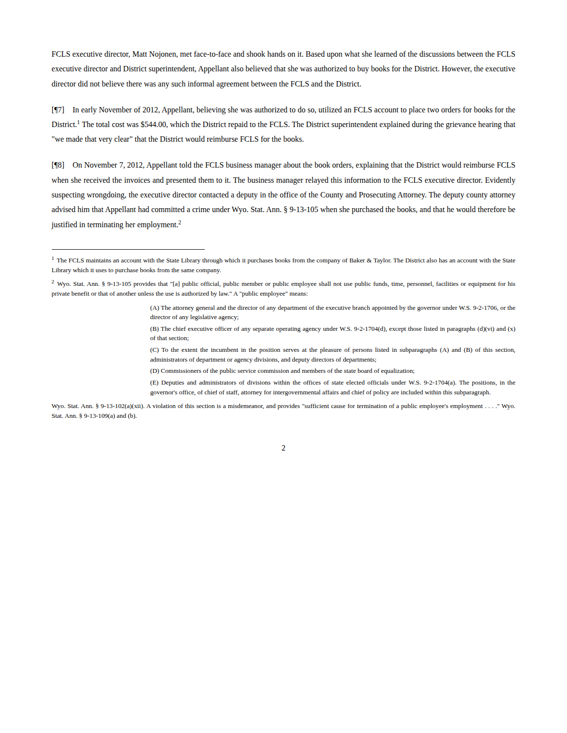FCLS executive director, Matt Nojonen, met face-to-face and shook hands on it. Based upon what she learned of the discussions between the FCLS executive director and District superintendent, Appellant also believed that she was authorized to buy books for the District. However, the executive director did not believe there was any such informal agreement between the FCLS and the District.
[¶7] In early November of 2012, Appellant, believing she was authorized to do so, utilized an FCLS account to place two orders for books for the District.1 The total cost was $544.00, which the District repaid to the FCLS. The District superintendent explained during the grievance hearing that "we made that very clear" that the District would reimburse FCLS for the books.
[¶8] On November 7, 2012, Appellant told the FCLS business manager about the book orders, explaining that the District would reimburse FCLS when she received the invoices and presented them to it. The business manager relayed this information to the FCLS executive director. Evidently suspecting wrongdoing, the executive director contacted a deputy in the office of the County and Prosecuting Attorney. The deputy county attorney advised him that Appellant had committed a crime under Wyo. Stat. Ann. § 9-13-105 when she purchased the books, and that he would therefore be justified in terminating her employment.2
1 The FCLS maintains an account with the State Library through which it purchases books from the company of Baker & Taylor. The District also has an account with the State Library which it uses to purchase books from the same company.
2 Wyo. Stat. Ann. § 9-13-105 provides that "[a] public official, public member or public employee shall not use public funds, time, personnel, facilities or equipment for his private benefit or that of another unless the use is authorized by law." A "public employee" means:
(A) The attorney general and the director of any department of the executive branch appointed by the governor under W.S. 9-2-1706, or the director of any legislative agency;
(B) The chief executive officer of any separate operating agency under W.S. 9-2-1704(d), except those listed in paragraphs (d)(vi) and (x) of that section;
(C) To the extent the incumbent in the position serves at the pleasure of persons listed in subparagraphs (A) and (B) of this section, administrators of department or agency divisions, and deputy directors of departments;
(D) Commissioners of the public service commission and members of the state board of equalization;
(E) Deputies and administrators of divisions within the offices of state elected officials under W.S. 9-2-1704(a). The positions, in the governor's office, of chief of staff, attorney for intergovernmental affairs and chief of policy are included within this subparagraph.
Wyo. Stat. Ann. § 9-13-102(a)(xii). A violation of this section is a misdemeanor, and provides "sufficient cause for termination of a public employee's employment . . . ." Wyo. Stat. Ann. § 9-13-109(a) and (b).
2